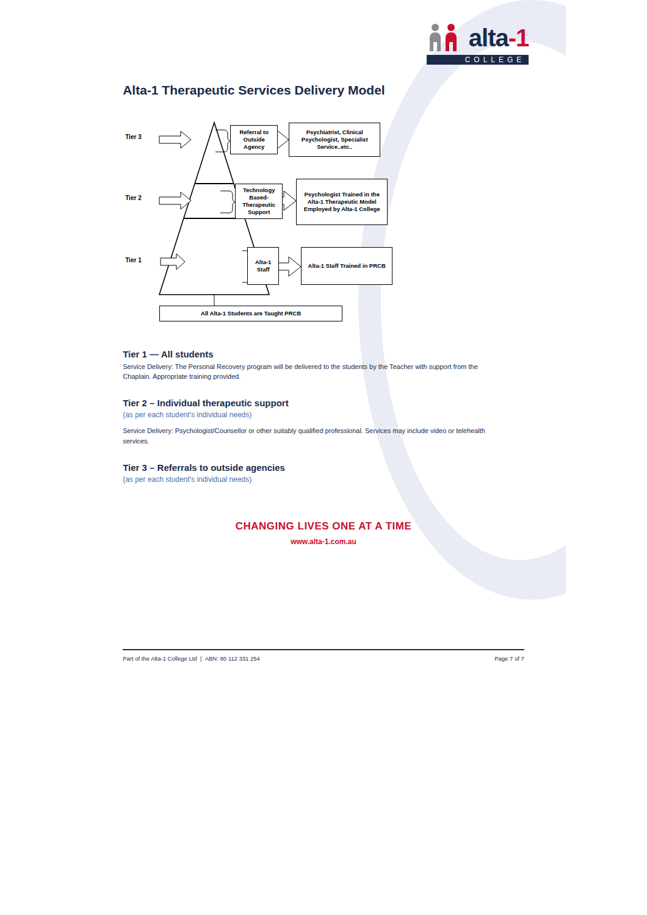alta-1
COLLEGE
Alta-1 Therapeutic Services Delivery Model
Tier 3 Tier 2 Tier 1
Referral to Outside Agency
Psychiatrist, Clinical Psychologist, Specialist Service..etc..
Technology Based-Therapeutic Support
Psychologist Trained in the Alta-1 Therapeutic Model Employed by Alta-1 College
Alta-1 Staff
Alta-1 Staff Trained in PRCB
All Alta-1 Students are Taught PRCB
Tier 1 — All students
Service Delivery: The Personal Recovery program will be delivered to the students by the Teacher with support from the Chaplain. Appropriate training provided.
Tier 2 – Individual therapeutic support
(as per each student's individual needs)
Service Delivery: Psychologist/Counsellor or other suitably qualified professional. Services may include video or telehealth services.
Tier 3 – Referrals to outside agencies
(as per each student's individual needs)
CHANGING LIVES ONE AT A TIME
www.alta-1.com.au
Part of the Alta-1 College Ltd | ABN: 80 112 331 254 Page 7 of 7